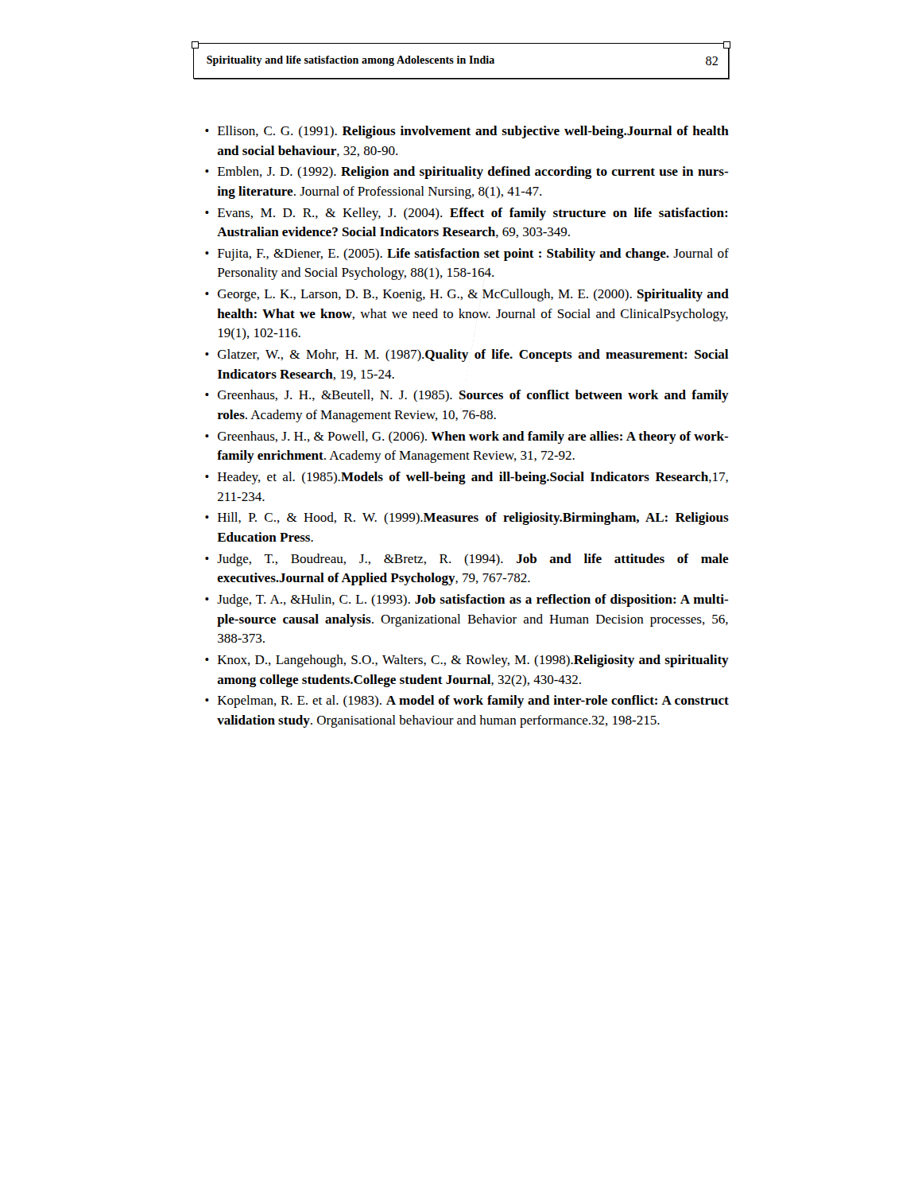Spirituality and life satisfaction among Adolescents in India 82
Ellison, C. G. (1991). Religious involvement and subjective well-being.Journal of health and social behaviour, 32, 80-90.
Emblen, J. D. (1992). Religion and spirituality defined according to current use in nursing literature. Journal of Professional Nursing, 8(1), 41-47.
Evans, M. D. R., & Kelley, J. (2004). Effect of family structure on life satisfaction: Australian evidence? Social Indicators Research, 69, 303-349.
Fujita, F., &Diener, E. (2005). Life satisfaction set point : Stability and change. Journal of Personality and Social Psychology, 88(1), 158-164.
George, L. K., Larson, D. B., Koenig, H. G., & McCullough, M. E. (2000). Spirituality and health: What we know, what we need to know. Journal of Social and ClinicalPsychology, 19(1), 102-116.
Glatzer, W., & Mohr, H. M. (1987).Quality of life. Concepts and measurement: Social Indicators Research, 19, 15-24.
Greenhaus, J. H., &Beutell, N. J. (1985). Sources of conflict between work and family roles. Academy of Management Review, 10, 76-88.
Greenhaus, J. H., & Powell, G. (2006). When work and family are allies: A theory of work-family enrichment. Academy of Management Review, 31, 72-92.
Headey, et al. (1985).Models of well-being and ill-being.Social Indicators Research,17, 211-234.
Hill, P. C., & Hood, R. W. (1999).Measures of religiosity.Birmingham, AL: Religious Education Press.
Judge, T., Boudreau, J., &Bretz, R. (1994). Job and life attitudes of male executives.Journal of Applied Psychology, 79, 767-782.
Judge, T. A., &Hulin, C. L. (1993). Job satisfaction as a reflection of disposition: A multiple-source causal analysis. Organizational Behavior and Human Decision processes, 56, 388-373.
Knox, D., Langehough, S.O., Walters, C., & Rowley, M. (1998).Religiosity and spirituality among college students.College student Journal, 32(2), 430-432.
Kopelman, R. E. et al. (1983). A model of work family and inter-role conflict: A construct validation study. Organisational behaviour and human performance.32, 198-215.